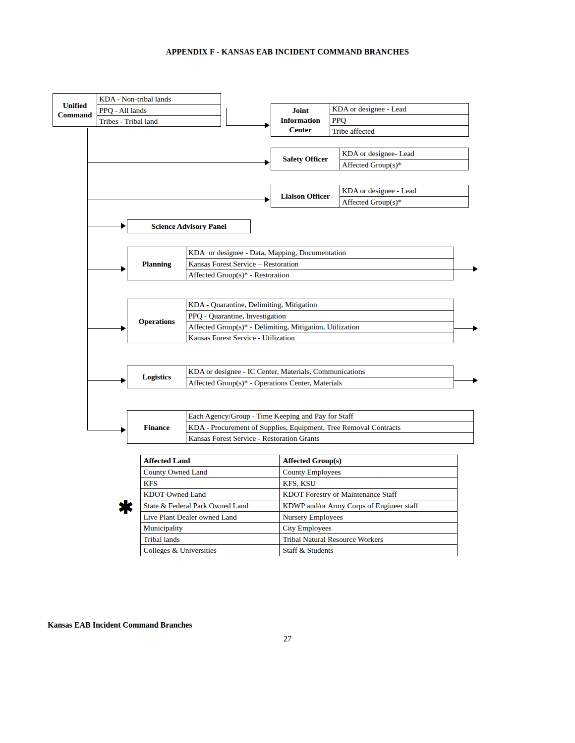APPENDIX F - KANSAS EAB INCIDENT COMMAND BRANCHES
| Unified Command | KDA - Non-tribal lands |
| PPQ - All lands |
| Tribes - Tribal land |
| Joint Information Center | KDA or designee - Lead |
| PPQ |
| Tribe affected |
| Safety Officer | KDA or designee- Lead |
| Affected Group(s)* |
| Liaison Officer | KDA or designee - Lead |
| Affected Group(s)* |
Science Advisory Panel
| Planning | KDA or designee - Data, Mapping, Documentation |
| Kansas Forest Service – Restoration |
| Affected Group(s)* - Restoration |
| Operations | KDA - Quarantine, Delimiting, Mitigation |
| PPQ - Quarantine, Investigation |
| Affected Group(s)* - Delimiting, Mitigation, Utilization |
| Kansas Forest Service - Utilization |
| Logistics | KDA or designee - IC Center, Materials, Communications |
| Affected Group(s)* - Operations Center, Materials |
| Finance | Each Agency/Group - Time Keeping and Pay for Staff |
| KDA - Procurement of Supplies, Equipment, Tree Removal Contracts |
| Kansas Forest Service - Restoration Grants |
✱
| Affected Land | Affected Group(s) |
| --- | --- |
| County Owned Land | County Employees |
| KFS | KFS, KSU |
| KDOT Owned Land | KDOT Forestry or Maintenance Staff |
| State & Federal Park Owned Land | KDWP and/or Army Corps of Engineer staff |
| Live Plant Dealer owned Land | Nursery Employees |
| Municipality | City Employees |
| Tribal lands | Tribal Natural Resource Workers |
| Colleges & Universities | Staff & Students |
Kansas EAB Incident Command Branches
27